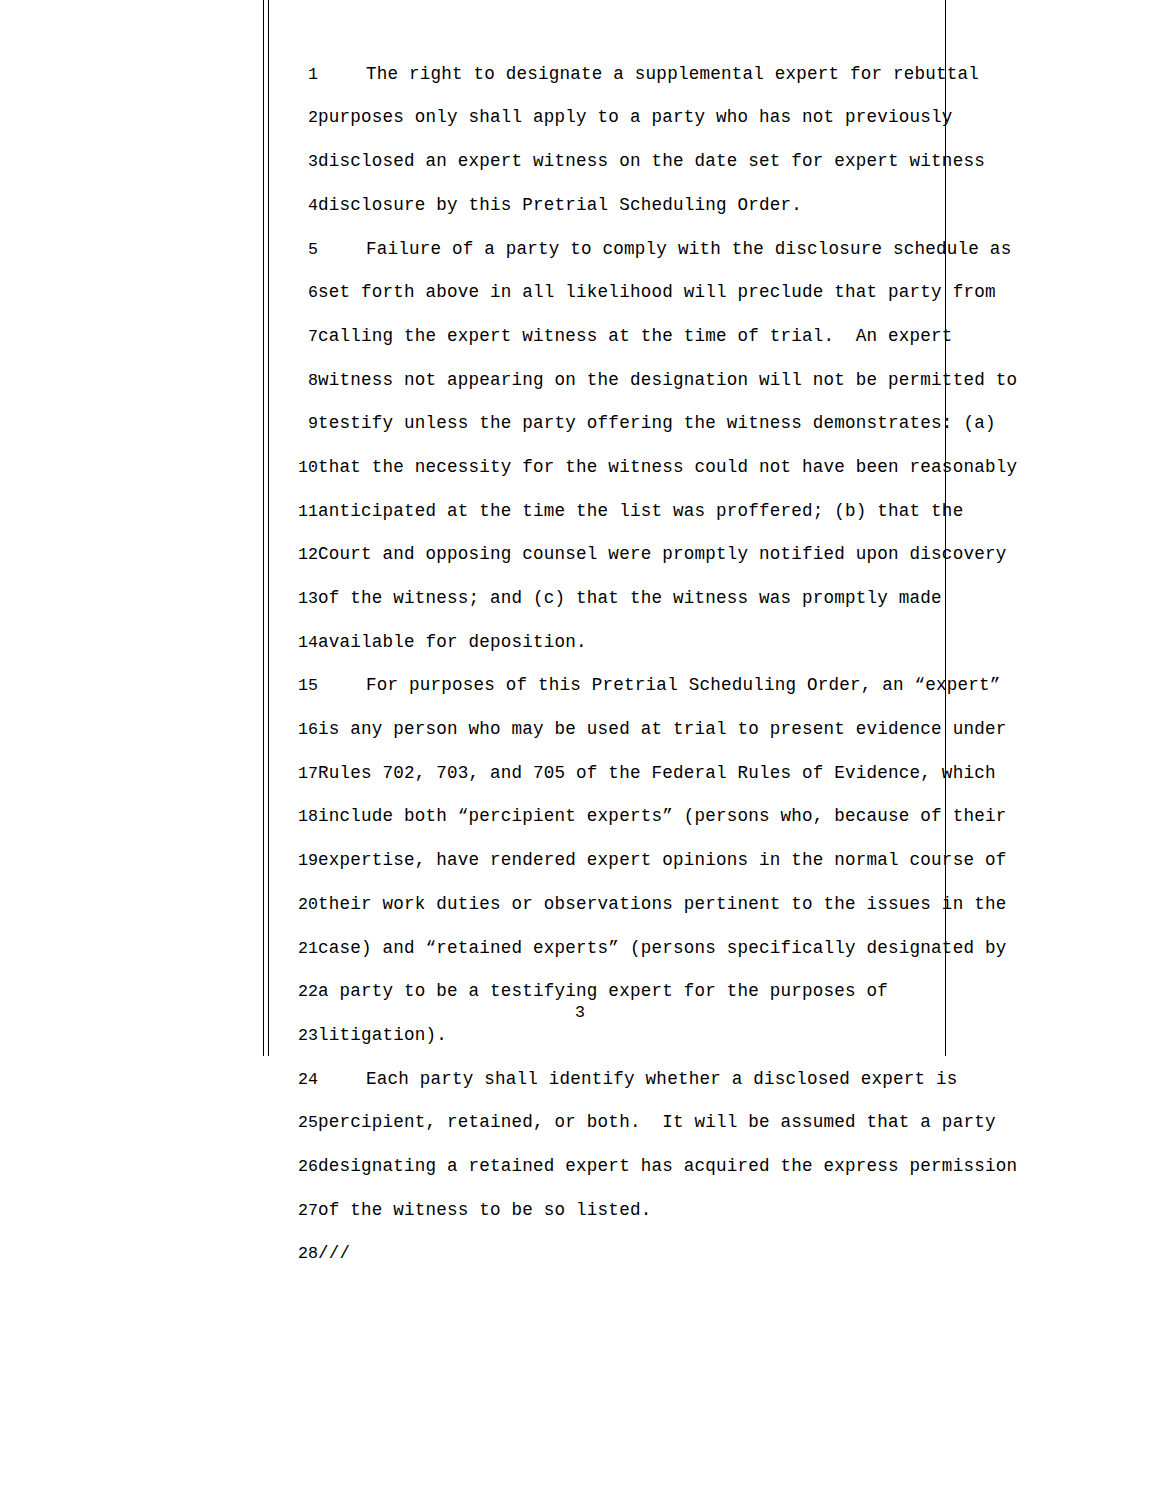| 1 | The right to designate a supplemental expert for rebuttal |
| 2 | purposes only shall apply to a party who has not previously |
| 3 | disclosed an expert witness on the date set for expert witness |
| 4 | disclosure by this Pretrial Scheduling Order. |
| 5 | Failure of a party to comply with the disclosure schedule as |
| 6 | set forth above in all likelihood will preclude that party from |
| 7 | calling the expert witness at the time of trial. An expert |
| 8 | witness not appearing on the designation will not be permitted to |
| 9 | testify unless the party offering the witness demonstrates: (a) |
| 10 | that the necessity for the witness could not have been reasonably |
| 11 | anticipated at the time the list was proffered; (b) that the |
| 12 | Court and opposing counsel were promptly notified upon discovery |
| 13 | of the witness; and (c) that the witness was promptly made |
| 14 | available for deposition. |
| 15 | For purposes of this Pretrial Scheduling Order, an “expert” |
| 16 | is any person who may be used at trial to present evidence under |
| 17 | Rules 702, 703, and 705 of the Federal Rules of Evidence, which |
| 18 | include both “percipient experts” (persons who, because of their |
| 19 | expertise, have rendered expert opinions in the normal course of |
| 20 | their work duties or observations pertinent to the issues in the |
| 21 | case) and “retained experts” (persons specifically designated by |
| 22 | a party to be a testifying expert for the purposes of |
| 23 | litigation). |
| 24 | Each party shall identify whether a disclosed expert is |
| 25 | percipient, retained, or both. It will be assumed that a party |
| 26 | designating a retained expert has acquired the express permission |
| 27 | of the witness to be so listed. |
| 28 | /// |
3